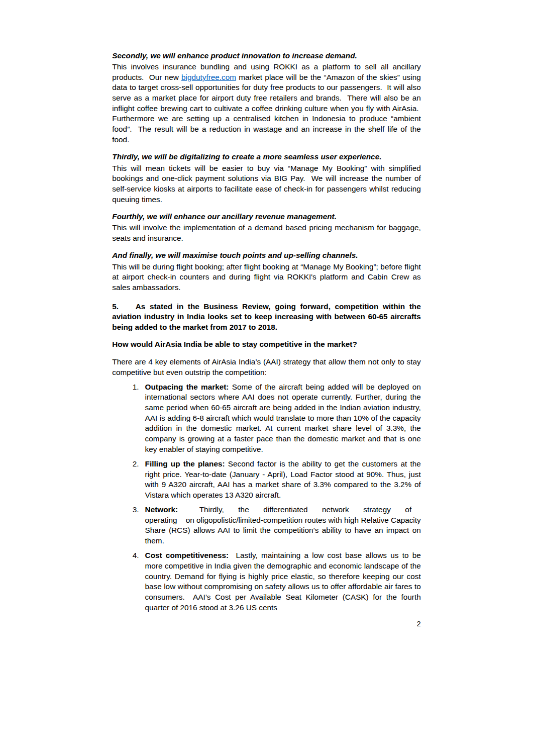Secondly, we will enhance product innovation to increase demand.
This involves insurance bundling and using ROKKI as a platform to sell all ancillary products. Our new bigdutyfree.com market place will be the “Amazon of the skies” using data to target cross-sell opportunities for duty free products to our passengers. It will also serve as a market place for airport duty free retailers and brands. There will also be an inflight coffee brewing cart to cultivate a coffee drinking culture when you fly with AirAsia. Furthermore we are setting up a centralised kitchen in Indonesia to produce “ambient food”. The result will be a reduction in wastage and an increase in the shelf life of the food.
Thirdly, we will be digitalizing to create a more seamless user experience.
This will mean tickets will be easier to buy via “Manage My Booking” with simplified bookings and one-click payment solutions via BIG Pay. We will increase the number of self-service kiosks at airports to facilitate ease of check-in for passengers whilst reducing queuing times.
Fourthly, we will enhance our ancillary revenue management.
This will involve the implementation of a demand based pricing mechanism for baggage, seats and insurance.
And finally, we will maximise touch points and up-selling channels.
This will be during flight booking; after flight booking at “Manage My Booking”; before flight at airport check-in counters and during flight via ROKKI's platform and Cabin Crew as sales ambassadors.
5. As stated in the Business Review, going forward, competition within the aviation industry in India looks set to keep increasing with between 60-65 aircrafts being added to the market from 2017 to 2018.
How would AirAsia India be able to stay competitive in the market?
There are 4 key elements of AirAsia India’s (AAI) strategy that allow them not only to stay competitive but even outstrip the competition:
Outpacing the market: Some of the aircraft being added will be deployed on international sectors where AAI does not operate currently. Further, during the same period when 60-65 aircraft are being added in the Indian aviation industry, AAI is adding 6-8 aircraft which would translate to more than 10% of the capacity addition in the domestic market. At current market share level of 3.3%, the company is growing at a faster pace than the domestic market and that is one key enabler of staying competitive.
Filling up the planes: Second factor is the ability to get the customers at the right price. Year-to-date (January - April), Load Factor stood at 90%. Thus, just with 9 A320 aircraft, AAI has a market share of 3.3% compared to the 3.2% of Vistara which operates 13 A320 aircraft.
Network: Thirdly, the differentiated network strategy of operating on oligopolistic/limited-competition routes with high Relative Capacity Share (RCS) allows AAI to limit the competition’s ability to have an impact on them.
Cost competitiveness: Lastly, maintaining a low cost base allows us to be more competitive in India given the demographic and economic landscape of the country. Demand for flying is highly price elastic, so therefore keeping our cost base low without compromising on safety allows us to offer affordable air fares to consumers. AAI’s Cost per Available Seat Kilometer (CASK) for the fourth quarter of 2016 stood at 3.26 US cents
2